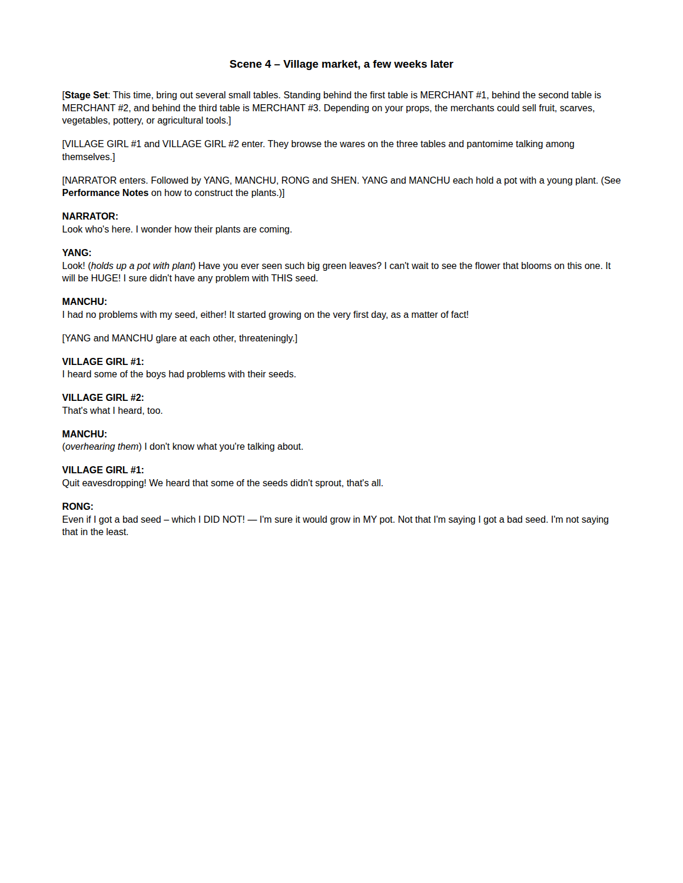Scene 4 – Village market, a few weeks later
[Stage Set: This time, bring out several small tables. Standing behind the first table is MERCHANT #1, behind the second table is MERCHANT #2, and behind the third table is MERCHANT #3. Depending on your props, the merchants could sell fruit, scarves, vegetables, pottery, or agricultural tools.]
[VILLAGE GIRL #1 and VILLAGE GIRL #2 enter. They browse the wares on the three tables and pantomime talking among themselves.]
[NARRATOR enters. Followed by YANG, MANCHU, RONG and SHEN. YANG and MANCHU each hold a pot with a young plant. (See Performance Notes on how to construct the plants.)]
Narrator:
Look who's here. I wonder how their plants are coming.
Yang:
Look! (holds up a pot with plant) Have you ever seen such big green leaves? I can't wait to see the flower that blooms on this one. It will be HUGE! I sure didn't have any problem with THIS seed.
Manchu:
I had no problems with my seed, either! It started growing on the very first day, as a matter of fact!
[YANG and MANCHU glare at each other, threateningly.]
Village Girl #1:
I heard some of the boys had problems with their seeds.
Village Girl #2:
That's what I heard, too.
Manchu:
(overhearing them) I don't know what you're talking about.
Village Girl #1:
Quit eavesdropping! We heard that some of the seeds didn't sprout, that's all.
Rong:
Even if I got a bad seed – which I DID NOT! — I'm sure it would grow in MY pot. Not that I'm saying I got a bad seed. I'm not saying that in the least.